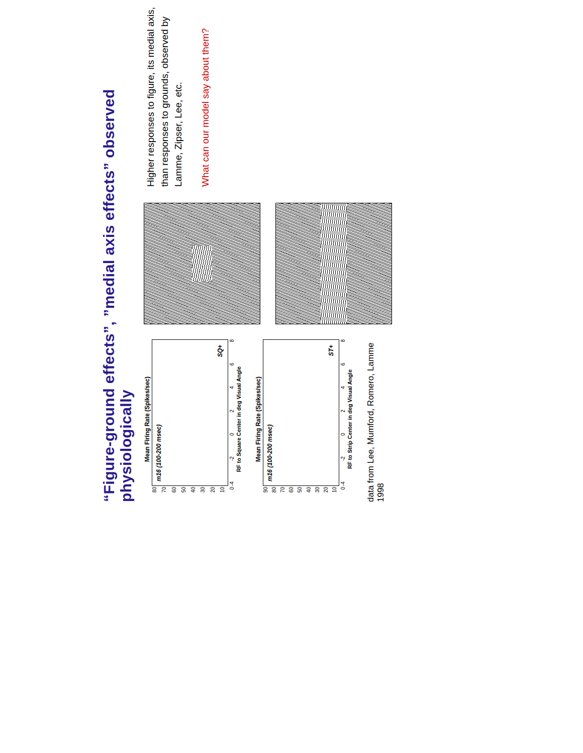“Figure-ground effects”, ”medial axis effects” observed physiologically
Mean Firing Rate (Spikes/sec)
80706050 403020100
m16 (100-200 msec) SQ+
-4-202 468
RF to Square Center in deg Visual Angle
Mean Firing Rate (Spikes/sec)
9080706050 403020100
m16 (100-200 msec) ST+
-4-202 468
RF to Strip Center in deg Visual Angle
data from Lee, Mumford, Romero, Lamme 1998
Higher responses to figure, its medial axis, than responses to grounds, observed by Lamme, Zipser, Lee, etc.
What can our model say about them?